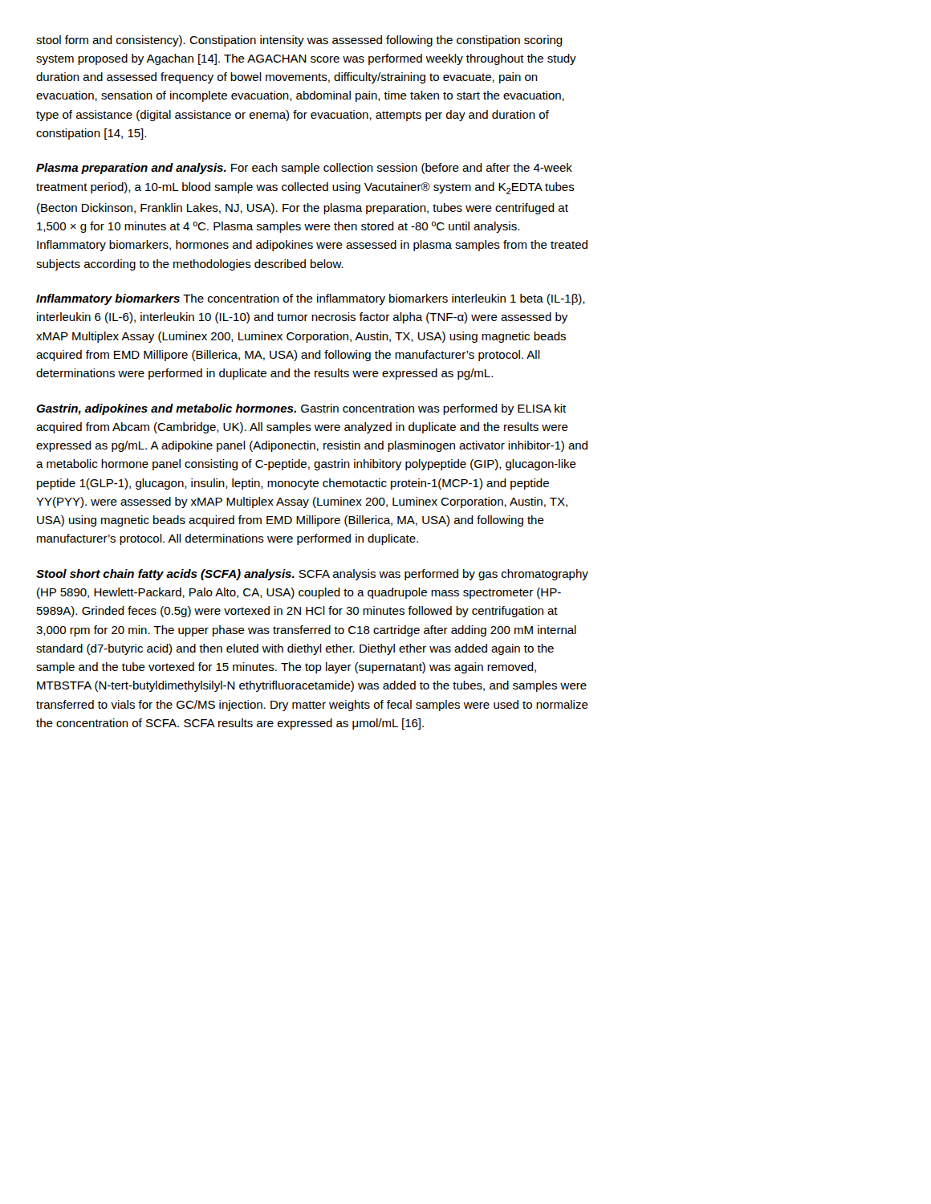stool form and consistency). Constipation intensity was assessed following the constipation scoring system proposed by Agachan [14]. The AGACHAN score was performed weekly throughout the study duration and assessed frequency of bowel movements, difficulty/straining to evacuate, pain on evacuation, sensation of incomplete evacuation, abdominal pain, time taken to start the evacuation, type of assistance (digital assistance or enema) for evacuation, attempts per day and duration of constipation [14, 15].
Plasma preparation and analysis. For each sample collection session (before and after the 4-week treatment period), a 10-mL blood sample was collected using Vacutainer® system and K2EDTA tubes (Becton Dickinson, Franklin Lakes, NJ, USA). For the plasma preparation, tubes were centrifuged at 1,500 × g for 10 minutes at 4 ºC. Plasma samples were then stored at -80 ºC until analysis. Inflammatory biomarkers, hormones and adipokines were assessed in plasma samples from the treated subjects according to the methodologies described below.
Inflammatory biomarkers The concentration of the inflammatory biomarkers interleukin 1 beta (IL-1β), interleukin 6 (IL-6), interleukin 10 (IL-10) and tumor necrosis factor alpha (TNF-α) were assessed by xMAP Multiplex Assay (Luminex 200, Luminex Corporation, Austin, TX, USA) using magnetic beads acquired from EMD Millipore (Billerica, MA, USA) and following the manufacturer’s protocol. All determinations were performed in duplicate and the results were expressed as pg/mL.
Gastrin, adipokines and metabolic hormones. Gastrin concentration was performed by ELISA kit acquired from Abcam (Cambridge, UK). All samples were analyzed in duplicate and the results were expressed as pg/mL. A adipokine panel (Adiponectin, resistin and plasminogen activator inhibitor-1) and a metabolic hormone panel consisting of C-peptide, gastrin inhibitory polypeptide (GIP), glucagon-like peptide 1(GLP-1), glucagon, insulin, leptin, monocyte chemotactic protein-1(MCP-1) and peptide YY(PYY). were assessed by xMAP Multiplex Assay (Luminex 200, Luminex Corporation, Austin, TX, USA) using magnetic beads acquired from EMD Millipore (Billerica, MA, USA) and following the manufacturer’s protocol. All determinations were performed in duplicate.
Stool short chain fatty acids (SCFA) analysis. SCFA analysis was performed by gas chromatography (HP 5890, Hewlett-Packard, Palo Alto, CA, USA) coupled to a quadrupole mass spectrometer (HP-5989A). Grinded feces (0.5g) were vortexed in 2N HCl for 30 minutes followed by centrifugation at 3,000 rpm for 20 min. The upper phase was transferred to C18 cartridge after adding 200 mM internal standard (d7-butyric acid) and then eluted with diethyl ether. Diethyl ether was added again to the sample and the tube vortexed for 15 minutes. The top layer (supernatant) was again removed, MTBSTFA (N-tert-butyldimethylsilyl-N ethytrifluoracetamide) was added to the tubes, and samples were transferred to vials for the GC/MS injection. Dry matter weights of fecal samples were used to normalize the concentration of SCFA. SCFA results are expressed as μmol/mL [16].